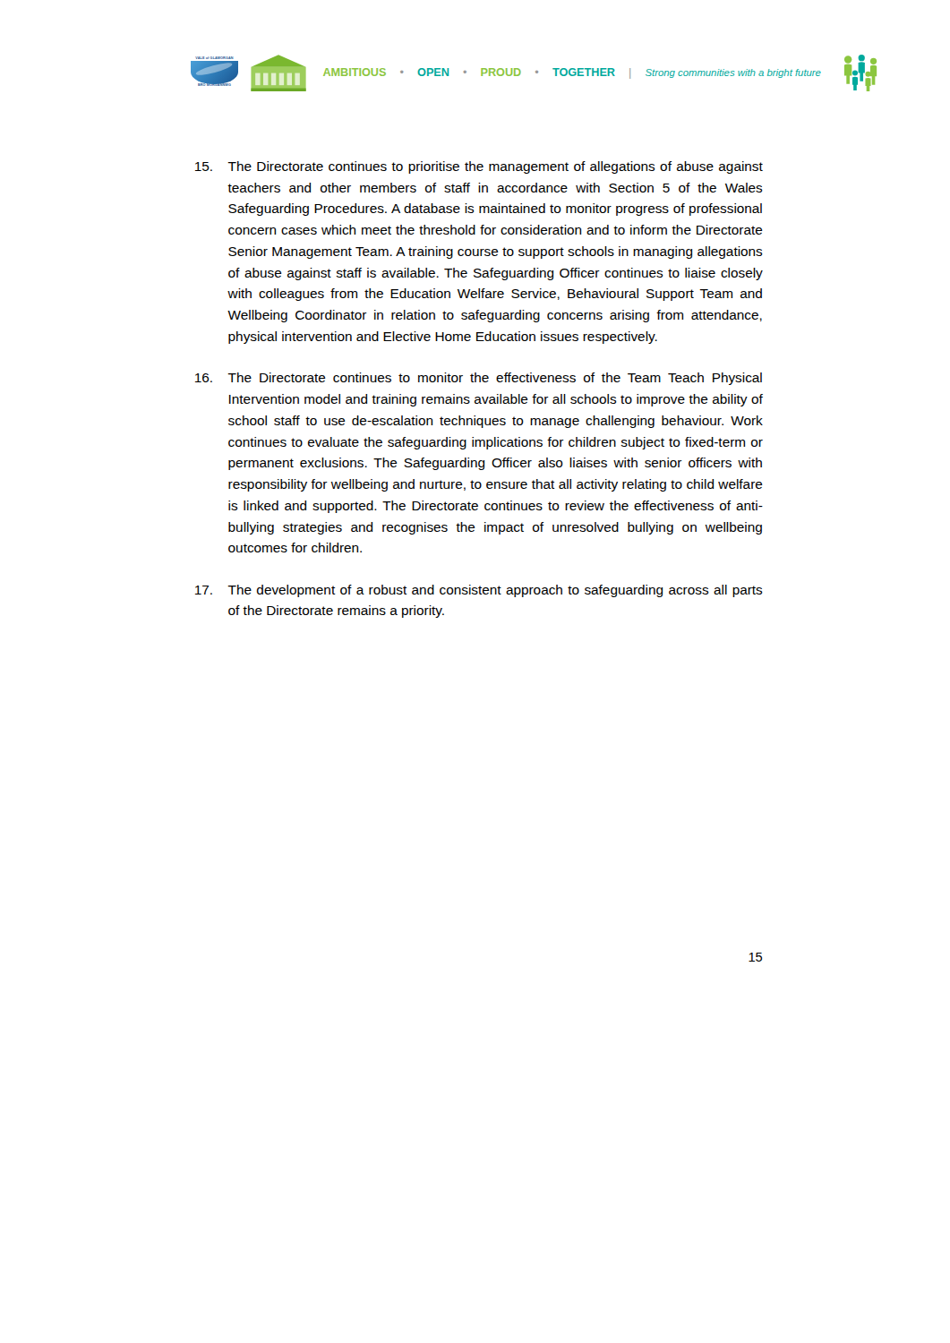VALE of GLAMORGAN
BRO MORGANNWG
AMBITIOUS • OPEN • PROUD • TOGETHER | Strong communities with a bright future
15.
The Directorate continues to prioritise the management of allegations of abuse against teachers and other members of staff in accordance with Section 5 of the Wales Safeguarding Procedures. A database is maintained to monitor progress of professional concern cases which meet the threshold for consideration and to inform the Directorate Senior Management Team. A training course to support schools in managing allegations of abuse against staff is available. The Safeguarding Officer continues to liaise closely with colleagues from the Education Welfare Service, Behavioural Support Team and Wellbeing Coordinator in relation to safeguarding concerns arising from attendance, physical intervention and Elective Home Education issues respectively.
16.
The Directorate continues to monitor the effectiveness of the Team Teach Physical Intervention model and training remains available for all schools to improve the ability of school staff to use de-escalation techniques to manage challenging behaviour. Work continues to evaluate the safeguarding implications for children subject to fixed-term or permanent exclusions. The Safeguarding Officer also liaises with senior officers with responsibility for wellbeing and nurture, to ensure that all activity relating to child welfare is linked and supported. The Directorate continues to review the effectiveness of anti-bullying strategies and recognises the impact of unresolved bullying on wellbeing outcomes for children.
17.
The development of a robust and consistent approach to safeguarding across all parts of the Directorate remains a priority.
15